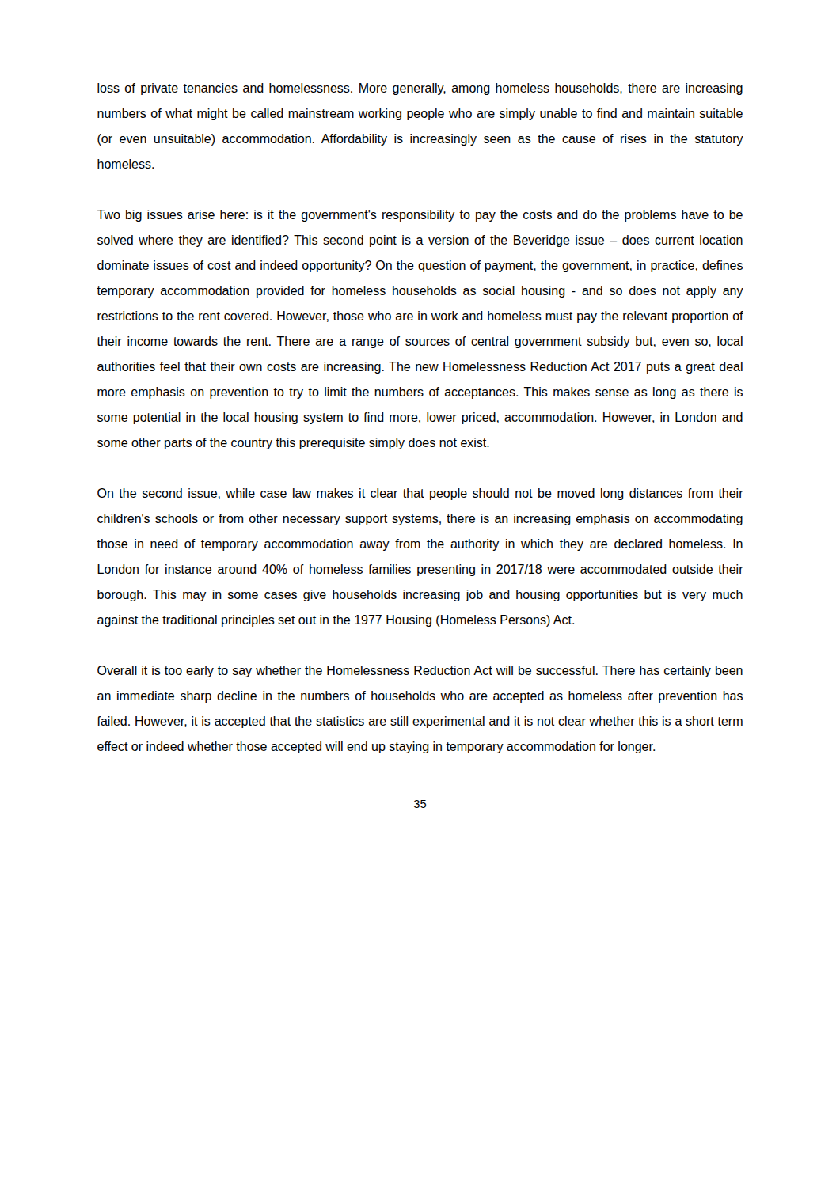loss of private tenancies and homelessness. More generally, among homeless households, there are increasing numbers of what might be called mainstream working people who are simply unable to find and maintain suitable (or even unsuitable) accommodation. Affordability is increasingly seen as the cause of rises in the statutory homeless.
Two big issues arise here: is it the government's responsibility to pay the costs and do the problems have to be solved where they are identified? This second point is a version of the Beveridge issue – does current location dominate issues of cost and indeed opportunity? On the question of payment, the government, in practice, defines temporary accommodation provided for homeless households as social housing - and so does not apply any restrictions to the rent covered. However, those who are in work and homeless must pay the relevant proportion of their income towards the rent. There are a range of sources of central government subsidy but, even so, local authorities feel that their own costs are increasing. The new Homelessness Reduction Act 2017 puts a great deal more emphasis on prevention to try to limit the numbers of acceptances. This makes sense as long as there is some potential in the local housing system to find more, lower priced, accommodation. However, in London and some other parts of the country this prerequisite simply does not exist.
On the second issue, while case law makes it clear that people should not be moved long distances from their children's schools or from other necessary support systems, there is an increasing emphasis on accommodating those in need of temporary accommodation away from the authority in which they are declared homeless. In London for instance around 40% of homeless families presenting in 2017/18 were accommodated outside their borough. This may in some cases give households increasing job and housing opportunities but is very much against the traditional principles set out in the 1977 Housing (Homeless Persons) Act.
Overall it is too early to say whether the Homelessness Reduction Act will be successful. There has certainly been an immediate sharp decline in the numbers of households who are accepted as homeless after prevention has failed. However, it is accepted that the statistics are still experimental and it is not clear whether this is a short term effect or indeed whether those accepted will end up staying in temporary accommodation for longer.
35